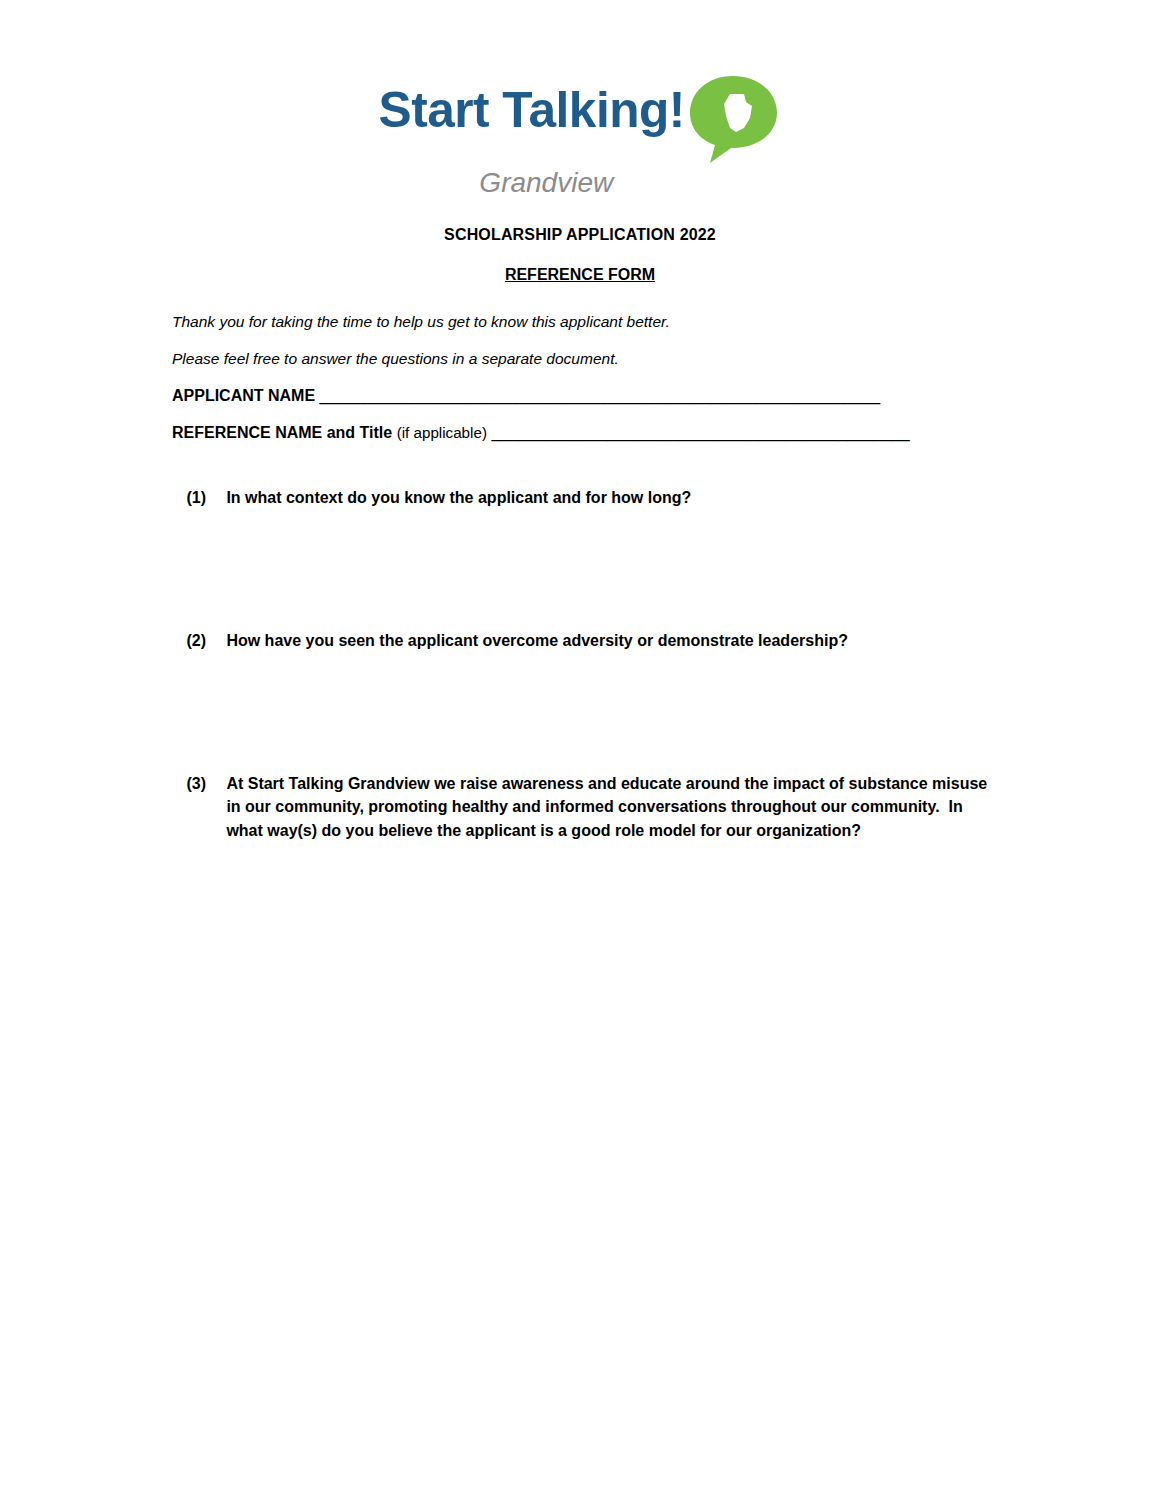Start Talking!
Grandview
SCHOLARSHIP APPLICATION 2022
REFERENCE FORM
Thank you for taking the time to help us get to know this applicant better.
Please feel free to answer the questions in a separate document.
APPLICANT NAME _______________________________________________________________
REFERENCE NAME and Title (if applicable) _______________________________________________
In what context do you know the applicant and for how long?
How have you seen the applicant overcome adversity or demonstrate leadership?
At Start Talking Grandview we raise awareness and educate around the impact of substance misuse in our community, promoting healthy and informed conversations throughout our community. In what way(s) do you believe the applicant is a good role model for our organization?